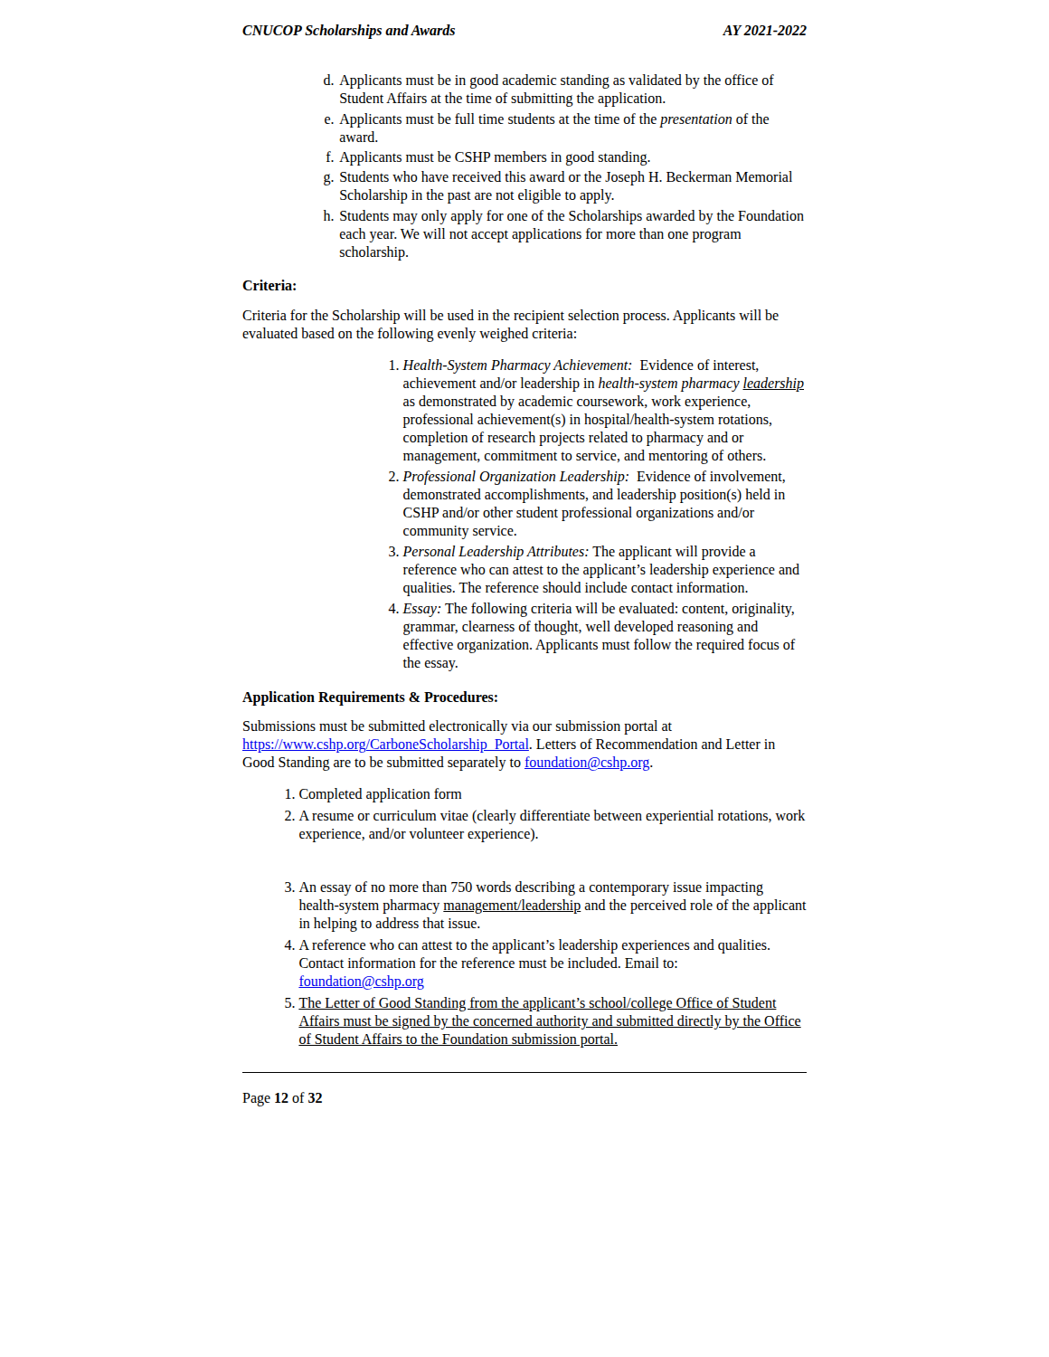CNUCOP Scholarships and Awards
AY 2021-2022
Applicants must be in good academic standing as validated by the office of Student Affairs at the time of submitting the application.
Applicants must be full time students at the time of the presentation of the award.
Applicants must be CSHP members in good standing.
Students who have received this award or the Joseph H. Beckerman Memorial Scholarship in the past are not eligible to apply.
Students may only apply for one of the Scholarships awarded by the Foundation each year. We will not accept applications for more than one program scholarship.
Criteria:
Criteria for the Scholarship will be used in the recipient selection process. Applicants will be evaluated based on the following evenly weighed criteria:
Health-System Pharmacy Achievement: Evidence of interest, achievement and/or leadership in health-system pharmacy leadership as demonstrated by academic coursework, work experience, professional achievement(s) in hospital/health-system rotations, completion of research projects related to pharmacy and or management, commitment to service, and mentoring of others.
Professional Organization Leadership: Evidence of involvement, demonstrated accomplishments, and leadership position(s) held in CSHP and/or other student professional organizations and/or community service.
Personal Leadership Attributes: The applicant will provide a reference who can attest to the applicant’s leadership experience and qualities. The reference should include contact information.
Essay: The following criteria will be evaluated: content, originality, grammar, clearness of thought, well developed reasoning and effective organization. Applicants must follow the required focus of the essay.
Application Requirements & Procedures:
Submissions must be submitted electronically via our submission portal at
https://www.cshp.org/CarboneScholarship_Portal. Letters of Recommendation and Letter in Good Standing are to be submitted separately to foundation@cshp.org.
Completed application form
A resume or curriculum vitae (clearly differentiate between experiential rotations, work experience, and/or volunteer experience).
An essay of no more than 750 words describing a contemporary issue impacting health-system pharmacy management/leadership and the perceived role of the applicant in helping to address that issue.
A reference who can attest to the applicant’s leadership experiences and qualities. Contact information for the reference must be included. Email to: foundation@cshp.org
The Letter of Good Standing from the applicant’s school/college Office of Student Affairs must be signed by the concerned authority and submitted directly by the Office of Student Affairs to the Foundation submission portal.
Page 12 of 32